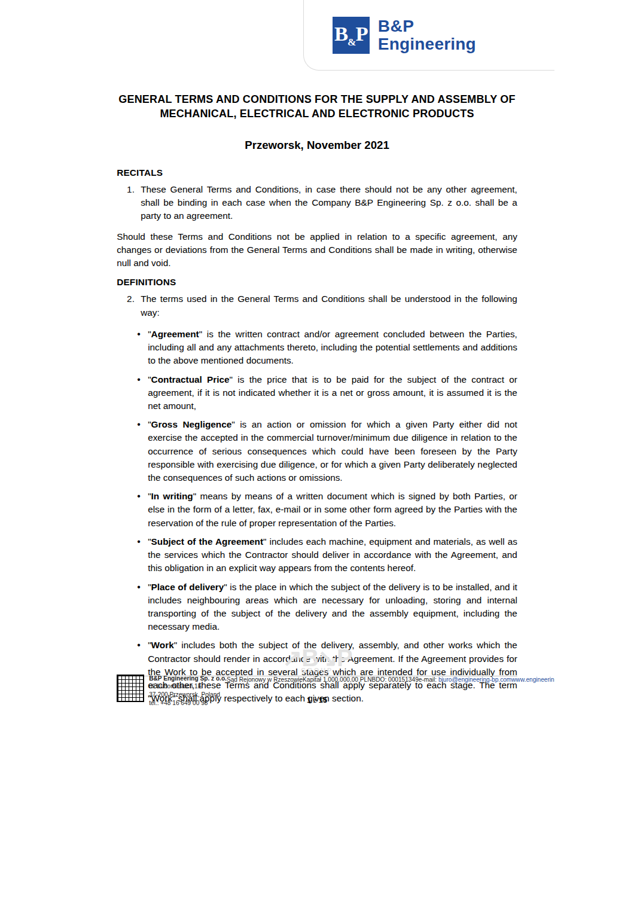B&P
B&P
Engineering
GENERAL TERMS AND CONDITIONS FOR THE SUPPLY AND ASSEMBLY OF
MECHANICAL, ELECTRICAL AND ELECTRONIC PRODUCTS
Przeworsk, November 2021
RECITALS
These General Terms and Conditions, in case there should not be any other agreement, shall be binding in each case when the Company B&P Engineering Sp. z o.o. shall be a party to an agreement.
Should these Terms and Conditions not be applied in relation to a specific agreement, any changes or deviations from the General Terms and Conditions shall be made in writing, otherwise null and void.
DEFINITIONS
The terms used in the General Terms and Conditions shall be understood in the following way:
"Agreement" is the written contract and/or agreement concluded between the Parties, including all and any attachments thereto, including the potential settlements and additions to the above mentioned documents.
"Contractual Price" is the price that is to be paid for the subject of the contract or agreement, if it is not indicated whether it is a net or gross amount, it is assumed it is the net amount,
"Gross Negligence" is an action or omission for which a given Party either did not exercise the accepted in the commercial turnover/minimum due diligence in relation to the occurrence of serious consequences which could have been foreseen by the Party responsible with exercising due diligence, or for which a given Party deliberately neglected the consequences of such actions or omissions.
"In writing" means by means of a written document which is signed by both Parties, or else in the form of a letter, fax, e-mail or in some other form agreed by the Parties with the reservation of the rule of proper representation of the Parties.
"Subject of the Agreement" includes each machine, equipment and materials, as well as the services which the Contractor should deliver in accordance with the Agreement, and this obligation in an explicit way appears from the contents hereof.
"Place of delivery" is the place in which the subject of the delivery is to be installed, and it includes neighbouring areas which are necessary for unloading, storing and internal transporting of the subject of the delivery and the assembly equipment, including the necessary media.
"Work" includes both the subject of the delivery, assembly, and other works which the Contractor should render in accordance with the Agreement. If the Agreement provides for the Work to be accepted in several stages which are intended for use individually from each other, these Terms and Conditions shall apply separately to each stage. The term "Work" shall apply respectively to each given section.
↗B↘P
GROUP
B&P Engineering Sp. z o.o.
ul. Lubomirskich 1E
37-200 Przeworsk, Poland
tel.: +48 16 649 00 98
Sąd Rejonowy w Rzeszowie
Kapitał 1.000.000,00 PLN
BDO: 000151349
e-mail: biuro@engineering-bp.com
www.engineering-bp.com
www.subcontracting-bp.com
REGON: 651543185
NIP: 794-16-81-757
KRS: 0000932361
1 z 15